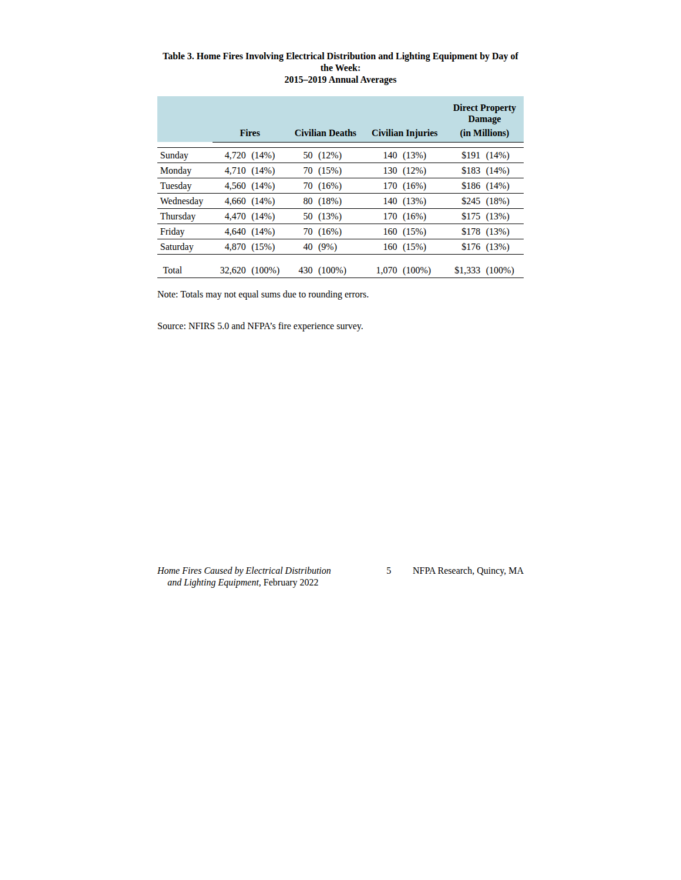Table 3. Home Fires Involving Electrical Distribution and Lighting Equipment by Day of the Week:
2015–2019 Annual Averages
| | | | | Direct Property Damage |
| --- | --- | --- | --- | --- |
| Fires | Civilian Deaths | Civilian Injuries | (in Millions) |
| Sunday | 4,720 | (14%) | 50 | (12%) | 140 | (13%) | $191 | (14%) |
| Monday | 4,710 | (14%) | 70 | (15%) | 130 | (12%) | $183 | (14%) |
| Tuesday | 4,560 | (14%) | 70 | (16%) | 170 | (16%) | $186 | (14%) |
| Wednesday | 4,660 | (14%) | 80 | (18%) | 140 | (13%) | $245 | (18%) |
| Thursday | 4,470 | (14%) | 50 | (13%) | 170 | (16%) | $175 | (13%) |
| Friday | 4,640 | (14%) | 70 | (16%) | 160 | (15%) | $178 | (13%) |
| Saturday | 4,870 | (15%) | 40 | (9%) | 160 | (15%) | $176 | (13%) |
| Total | 32,620 | (100%) | 430 | (100%) | 1,070 | (100%) | $1,333 | (100%) |
Note: Totals may not equal sums due to rounding errors.
Source: NFIRS 5.0 and NFPA’s fire experience survey.
Home Fires Caused by Electrical Distribution
and Lighting Equipment, February 2022
5
NFPA Research, Quincy, MA